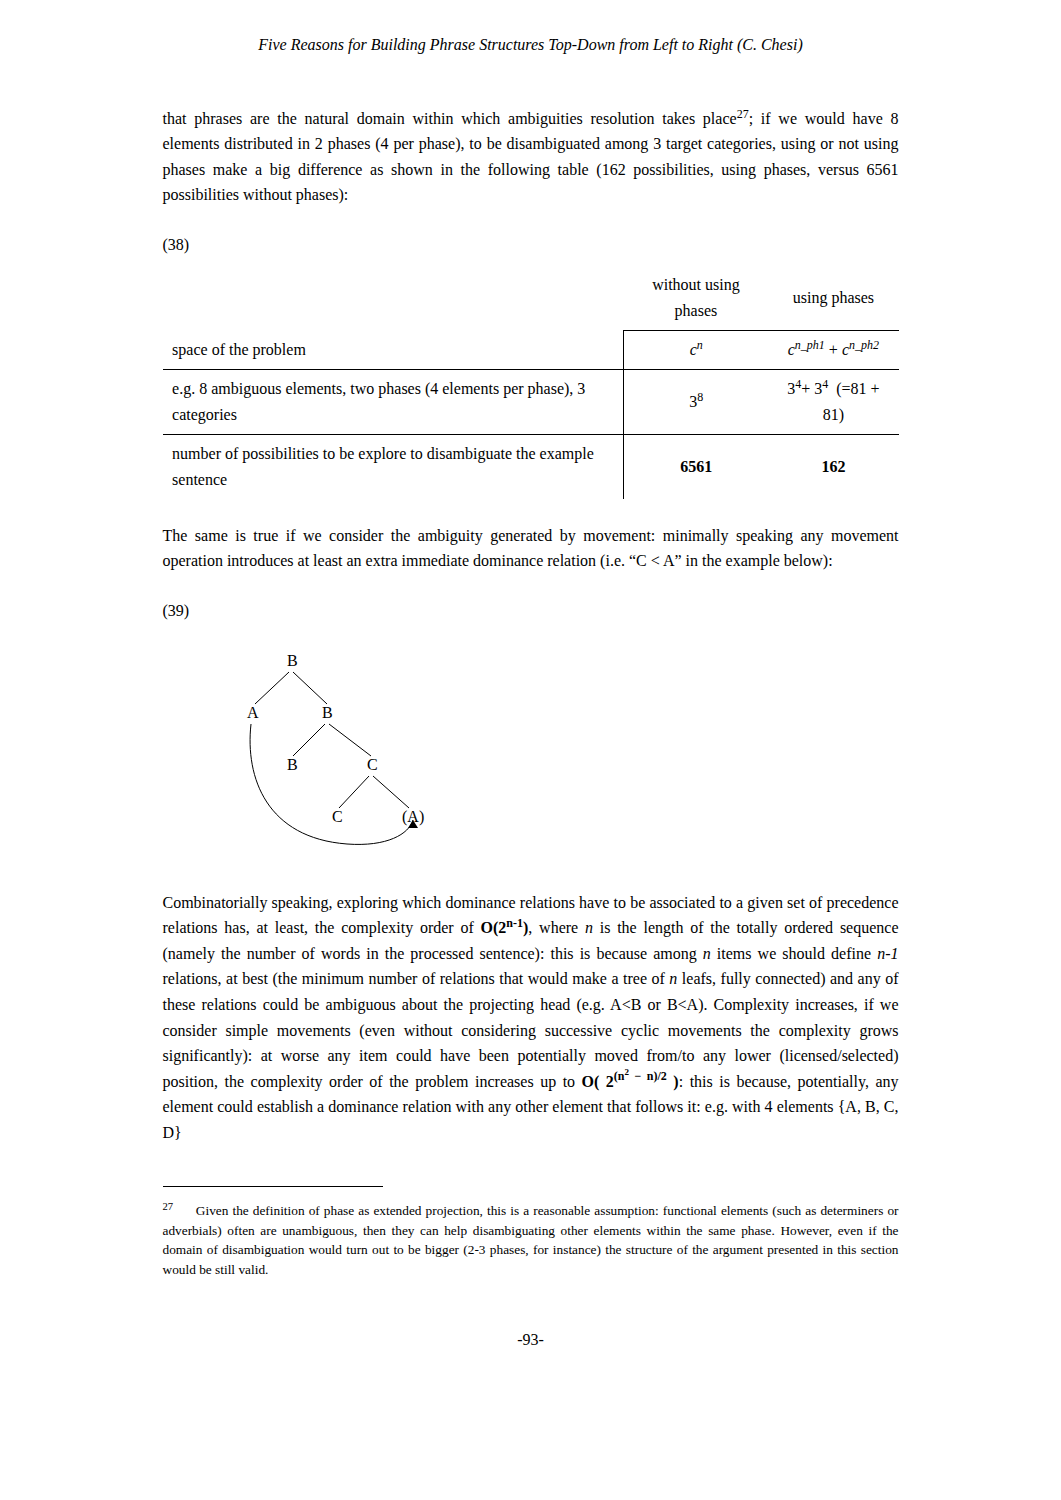Five Reasons for Building Phrase Structures Top-Down from Left to Right (C. Chesi)
that phrases are the natural domain within which ambiguities resolution takes place27; if we would have 8 elements distributed in 2 phases (4 per phase), to be disambiguated among 3 target categories, using or not using phases make a big difference as shown in the following table (162 possibilities, using phases, versus 6561 possibilities without phases):
(38)
| | without using phases | using phases |
| --- | --- | --- |
| space of the problem | c n | c n_ph1 + c n_ph2 |
| e.g. 8 ambiguous elements, two phases (4 elements per phase), 3 categories | 3 8 | 3 4 + 3 4 (=81 + 81) |
| number of possibilities to be explore to disambiguate the example sentence | 6561 | 162 |
The same is true if we consider the ambiguity generated by movement: minimally speaking any movement operation introduces at least an extra immediate dominance relation (i.e. “C < A” in the example below):
(39)
B A B B C C (A)
Combinatorially speaking, exploring which dominance relations have to be associated to a given set of precedence relations has, at least, the complexity order of O(2n-1), where n is the length of the totally ordered sequence (namely the number of words in the processed sentence): this is because among n items we should define n-1 relations, at best (the minimum number of relations that would make a tree of n leafs, fully connected) and any of these relations could be ambiguous about the projecting head (e.g. A<B or B<A). Complexity increases, if we consider simple movements (even without considering successive cyclic movements the complexity grows significantly): at worse any item could have been potentially moved from/to any lower (licensed/selected) position, the complexity order of the problem increases up to O( 2(n2 − n)/2 ): this is because, potentially, any element could establish a dominance relation with any other element that follows it: e.g. with 4 elements {A, B, C, D}
27 Given the definition of phase as extended projection, this is a reasonable assumption: functional elements (such as determiners or adverbials) often are unambiguous, then they can help disambiguating other elements within the same phase. However, even if the domain of disambiguation would turn out to be bigger (2-3 phases, for instance) the structure of the argument presented in this section would be still valid.
-93-